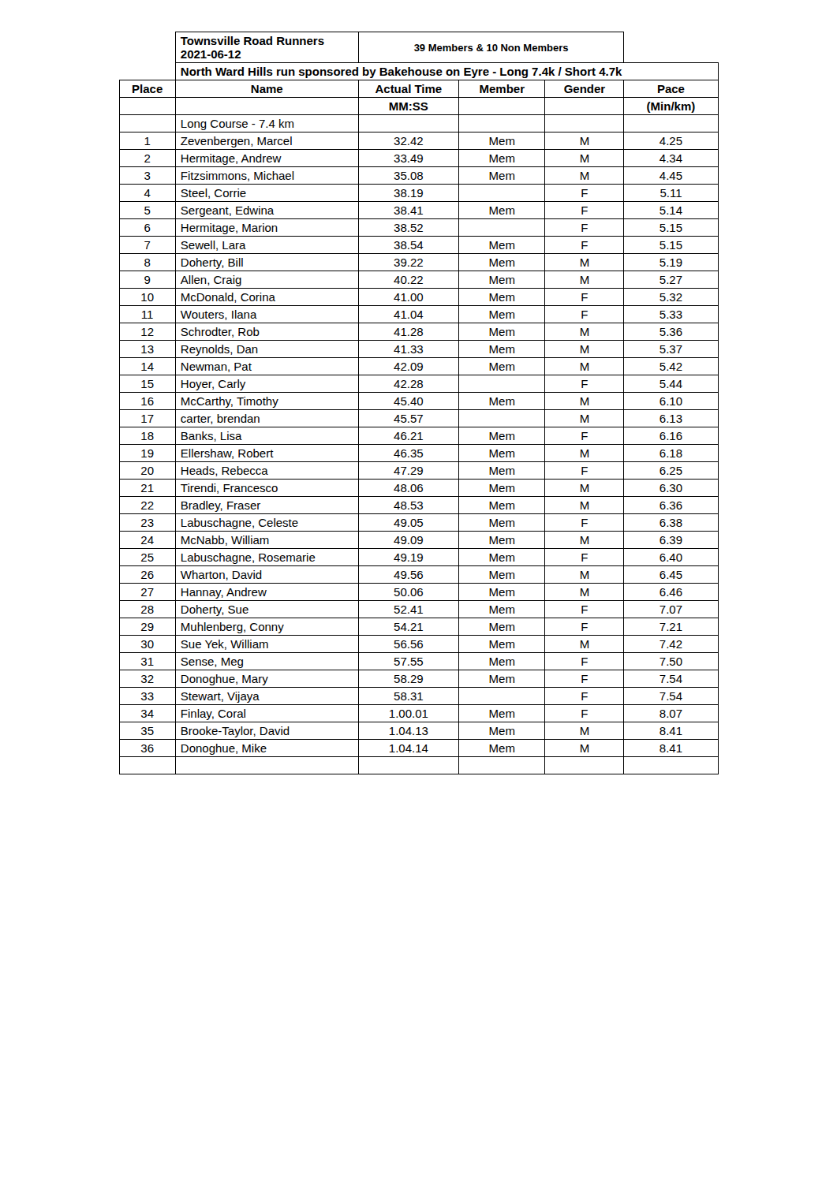| | Townsville Road Runners 2021-06-12 | 39 Members & 10 Non Members | |
| | North Ward Hills run sponsored by Bakehouse on Eyre - Long 7.4k / Short 4.7k |
| Place | Name | Actual Time | Member | Gender | Pace |
| | | MM:SS | | | (Min/km) |
| | Long Course - 7.4 km | | | | |
| 1 | Zevenbergen, Marcel | 32.42 | Mem | M | 4.25 |
| 2 | Hermitage, Andrew | 33.49 | Mem | M | 4.34 |
| 3 | Fitzsimmons, Michael | 35.08 | Mem | M | 4.45 |
| 4 | Steel, Corrie | 38.19 | | F | 5.11 |
| 5 | Sergeant, Edwina | 38.41 | Mem | F | 5.14 |
| 6 | Hermitage, Marion | 38.52 | | F | 5.15 |
| 7 | Sewell, Lara | 38.54 | Mem | F | 5.15 |
| 8 | Doherty, Bill | 39.22 | Mem | M | 5.19 |
| 9 | Allen, Craig | 40.22 | Mem | M | 5.27 |
| 10 | McDonald, Corina | 41.00 | Mem | F | 5.32 |
| 11 | Wouters, Ilana | 41.04 | Mem | F | 5.33 |
| 12 | Schrodter, Rob | 41.28 | Mem | M | 5.36 |
| 13 | Reynolds, Dan | 41.33 | Mem | M | 5.37 |
| 14 | Newman, Pat | 42.09 | Mem | M | 5.42 |
| 15 | Hoyer, Carly | 42.28 | | F | 5.44 |
| 16 | McCarthy, Timothy | 45.40 | Mem | M | 6.10 |
| 17 | carter, brendan | 45.57 | | M | 6.13 |
| 18 | Banks, Lisa | 46.21 | Mem | F | 6.16 |
| 19 | Ellershaw, Robert | 46.35 | Mem | M | 6.18 |
| 20 | Heads, Rebecca | 47.29 | Mem | F | 6.25 |
| 21 | Tirendi, Francesco | 48.06 | Mem | M | 6.30 |
| 22 | Bradley, Fraser | 48.53 | Mem | M | 6.36 |
| 23 | Labuschagne, Celeste | 49.05 | Mem | F | 6.38 |
| 24 | McNabb, William | 49.09 | Mem | M | 6.39 |
| 25 | Labuschagne, Rosemarie | 49.19 | Mem | F | 6.40 |
| 26 | Wharton, David | 49.56 | Mem | M | 6.45 |
| 27 | Hannay, Andrew | 50.06 | Mem | M | 6.46 |
| 28 | Doherty, Sue | 52.41 | Mem | F | 7.07 |
| 29 | Muhlenberg, Conny | 54.21 | Mem | F | 7.21 |
| 30 | Sue Yek, William | 56.56 | Mem | M | 7.42 |
| 31 | Sense, Meg | 57.55 | Mem | F | 7.50 |
| 32 | Donoghue, Mary | 58.29 | Mem | F | 7.54 |
| 33 | Stewart, Vijaya | 58.31 | | F | 7.54 |
| 34 | Finlay, Coral | 1.00.01 | Mem | F | 8.07 |
| 35 | Brooke-Taylor, David | 1.04.13 | Mem | M | 8.41 |
| 36 | Donoghue, Mike | 1.04.14 | Mem | M | 8.41 |